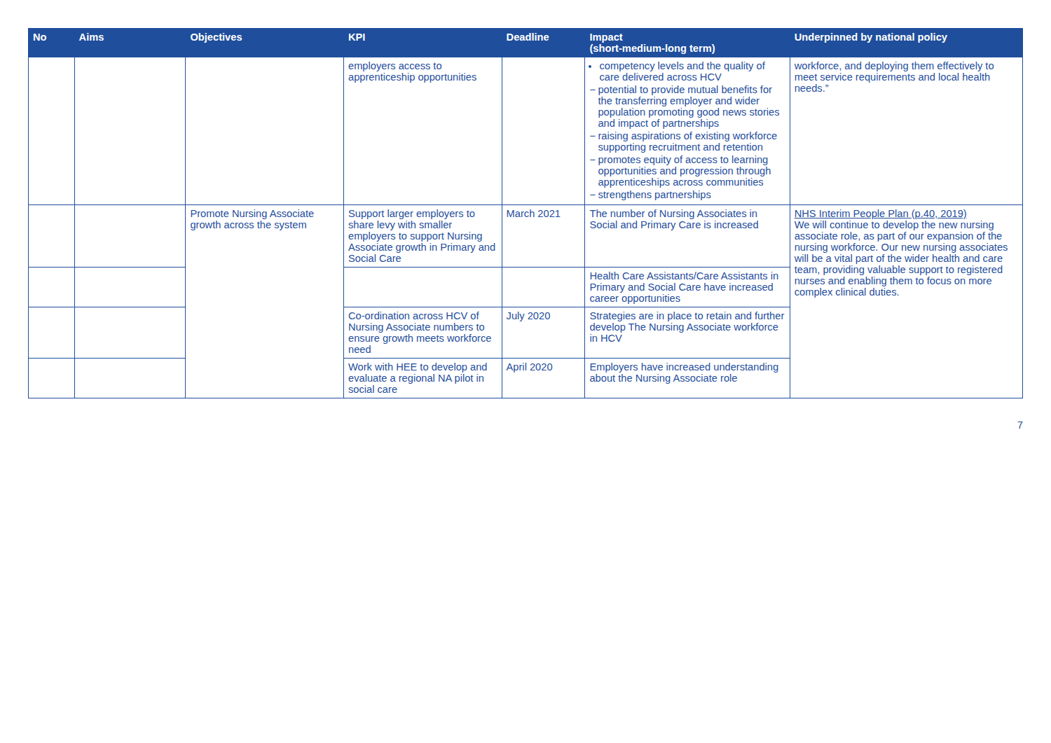| No | Aims | Objectives | KPI | Deadline | Impact (short-medium-long term) | Underpinned by national policy |
| --- | --- | --- | --- | --- | --- | --- |
| | | | employers access to apprenticeship opportunities | | competency levels and the quality of care delivered across HCV potential to provide mutual benefits for the transferring employer and wider population promoting good news stories and impact of partnerships raising aspirations of existing workforce supporting recruitment and retention promotes equity of access to learning opportunities and progression through apprenticeships across communities strengthens partnerships | workforce, and deploying them effectively to meet service requirements and local health needs.” |
| | | Promote Nursing Associate growth across the system | Support larger employers to share levy with smaller employers to support Nursing Associate growth in Primary and Social Care | March 2021 | The number of Nursing Associates in Social and Primary Care is increased | NHS Interim People Plan (p.40, 2019) We will continue to develop the new nursing associate role, as part of our expansion of the nursing workforce. Our new nursing associates will be a vital part of the wider health and care team, providing valuable support to registered nurses and enabling them to focus on more complex clinical duties. |
| | | | | Health Care Assistants/Care Assistants in Primary and Social Care have increased career opportunities |
| | | Co-ordination across HCV of Nursing Associate numbers to ensure growth meets workforce need | July 2020 | Strategies are in place to retain and further develop The Nursing Associate workforce in HCV |
| | | Work with HEE to develop and evaluate a regional NA pilot in social care | April 2020 | Employers have increased understanding about the Nursing Associate role |
7